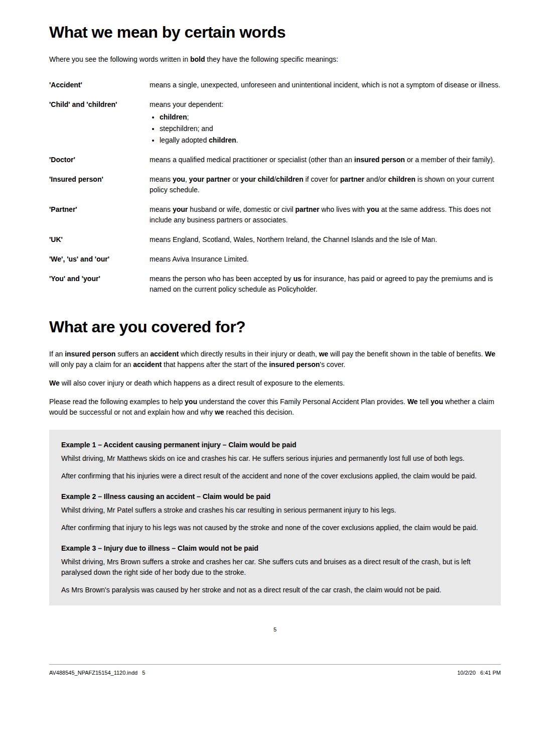What we mean by certain words
Where you see the following words written in bold they have the following specific meanings:
'Accident'
means a single, unexpected, unforeseen and unintentional incident, which is not a symptom of disease or illness.
'Child' and 'children'
means your dependent:
children;
stepchildren; and
legally adopted children.
'Doctor'
means a qualified medical practitioner or specialist (other than an insured person or a member of their family).
'Insured person'
means you, your partner or your child/children if cover for partner and/or children is shown on your current policy schedule.
'Partner'
means your husband or wife, domestic or civil partner who lives with you at the same address. This does not include any business partners or associates.
'UK'
means England, Scotland, Wales, Northern Ireland, the Channel Islands and the Isle of Man.
'We', 'us' and 'our'
means Aviva Insurance Limited.
'You' and 'your'
means the person who has been accepted by us for insurance, has paid or agreed to pay the premiums and is named on the current policy schedule as Policyholder.
What are you covered for?
If an insured person suffers an accident which directly results in their injury or death, we will pay the benefit shown in the table of benefits. We will only pay a claim for an accident that happens after the start of the insured person's cover.
We will also cover injury or death which happens as a direct result of exposure to the elements.
Please read the following examples to help you understand the cover this Family Personal Accident Plan provides. We tell you whether a claim would be successful or not and explain how and why we reached this decision.
Example 1 – Accident causing permanent injury – Claim would be paid
Whilst driving, Mr Matthews skids on ice and crashes his car. He suffers serious injuries and permanently lost full use of both legs.
After confirming that his injuries were a direct result of the accident and none of the cover exclusions applied, the claim would be paid.
Example 2 – Illness causing an accident – Claim would be paid
Whilst driving, Mr Patel suffers a stroke and crashes his car resulting in serious permanent injury to his legs.
After confirming that injury to his legs was not caused by the stroke and none of the cover exclusions applied, the claim would be paid.
Example 3 – Injury due to illness – Claim would not be paid
Whilst driving, Mrs Brown suffers a stroke and crashes her car. She suffers cuts and bruises as a direct result of the crash, but is left paralysed down the right side of her body due to the stroke.
As Mrs Brown's paralysis was caused by her stroke and not as a direct result of the car crash, the claim would not be paid.
5
AV488545_NPAFZ15154_1120.indd 5 10/2/20 6:41 PM